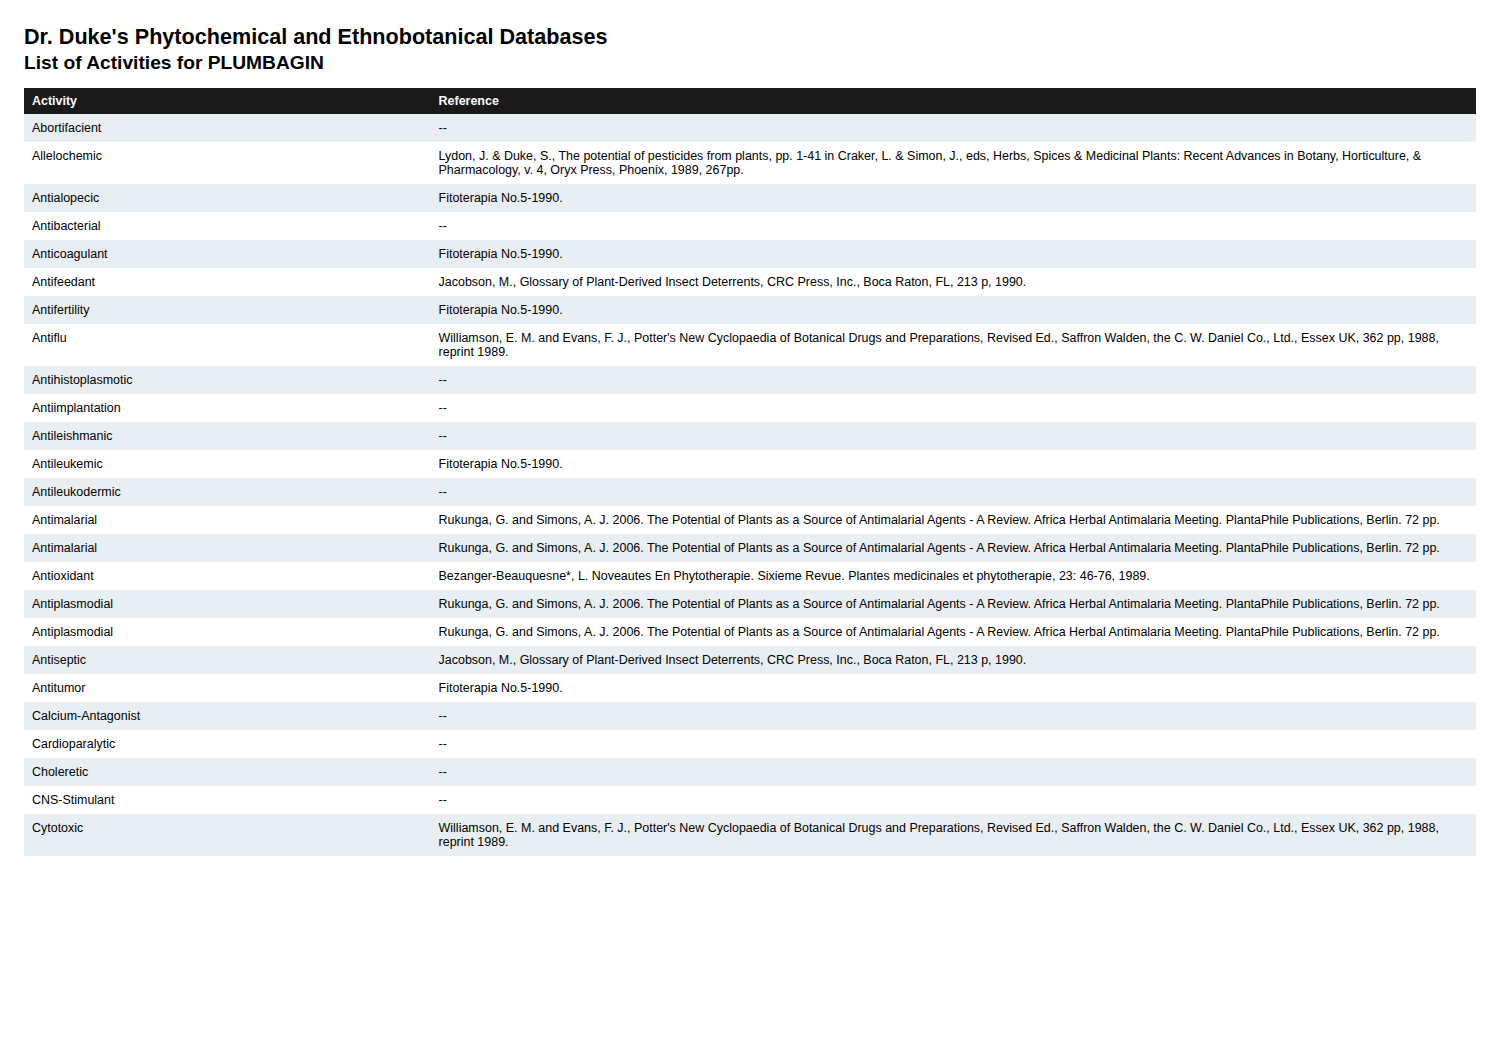Dr. Duke's Phytochemical and Ethnobotanical Databases
List of Activities for PLUMBAGIN
| Activity | Reference |
| --- | --- |
| Abortifacient | -- |
| Allelochemic | Lydon, J. & Duke, S., The potential of pesticides from plants, pp. 1-41 in Craker, L. & Simon, J., eds, Herbs, Spices & Medicinal Plants: Recent Advances in Botany, Horticulture, & Pharmacology, v. 4, Oryx Press, Phoenix, 1989, 267pp. |
| Antialopecic | Fitoterapia No.5-1990. |
| Antibacterial | -- |
| Anticoagulant | Fitoterapia No.5-1990. |
| Antifeedant | Jacobson, M., Glossary of Plant-Derived Insect Deterrents, CRC Press, Inc., Boca Raton, FL, 213 p, 1990. |
| Antifertility | Fitoterapia No.5-1990. |
| Antiflu | Williamson, E. M. and Evans, F. J., Potter's New Cyclopaedia of Botanical Drugs and Preparations, Revised Ed., Saffron Walden, the C. W. Daniel Co., Ltd., Essex UK, 362 pp, 1988, reprint 1989. |
| Antihistoplasmotic | -- |
| Antiimplantation | -- |
| Antileishmanic | -- |
| Antileukemic | Fitoterapia No.5-1990. |
| Antileukodermic | -- |
| Antimalarial | Rukunga, G. and Simons, A. J. 2006. The Potential of Plants as a Source of Antimalarial Agents - A Review. Africa Herbal Antimalaria Meeting. PlantaPhile Publications, Berlin. 72 pp. |
| Antimalarial | Rukunga, G. and Simons, A. J. 2006. The Potential of Plants as a Source of Antimalarial Agents - A Review. Africa Herbal Antimalaria Meeting. PlantaPhile Publications, Berlin. 72 pp. |
| Antioxidant | Bezanger-Beauquesne*, L. Noveautes En Phytotherapie. Sixieme Revue. Plantes medicinales et phytotherapie, 23: 46-76, 1989. |
| Antiplasmodial | Rukunga, G. and Simons, A. J. 2006. The Potential of Plants as a Source of Antimalarial Agents - A Review. Africa Herbal Antimalaria Meeting. PlantaPhile Publications, Berlin. 72 pp. |
| Antiplasmodial | Rukunga, G. and Simons, A. J. 2006. The Potential of Plants as a Source of Antimalarial Agents - A Review. Africa Herbal Antimalaria Meeting. PlantaPhile Publications, Berlin. 72 pp. |
| Antiseptic | Jacobson, M., Glossary of Plant-Derived Insect Deterrents, CRC Press, Inc., Boca Raton, FL, 213 p, 1990. |
| Antitumor | Fitoterapia No.5-1990. |
| Calcium-Antagonist | -- |
| Cardioparalytic | -- |
| Choleretic | -- |
| CNS-Stimulant | -- |
| Cytotoxic | Williamson, E. M. and Evans, F. J., Potter's New Cyclopaedia of Botanical Drugs and Preparations, Revised Ed., Saffron Walden, the C. W. Daniel Co., Ltd., Essex UK, 362 pp, 1988, reprint 1989. |